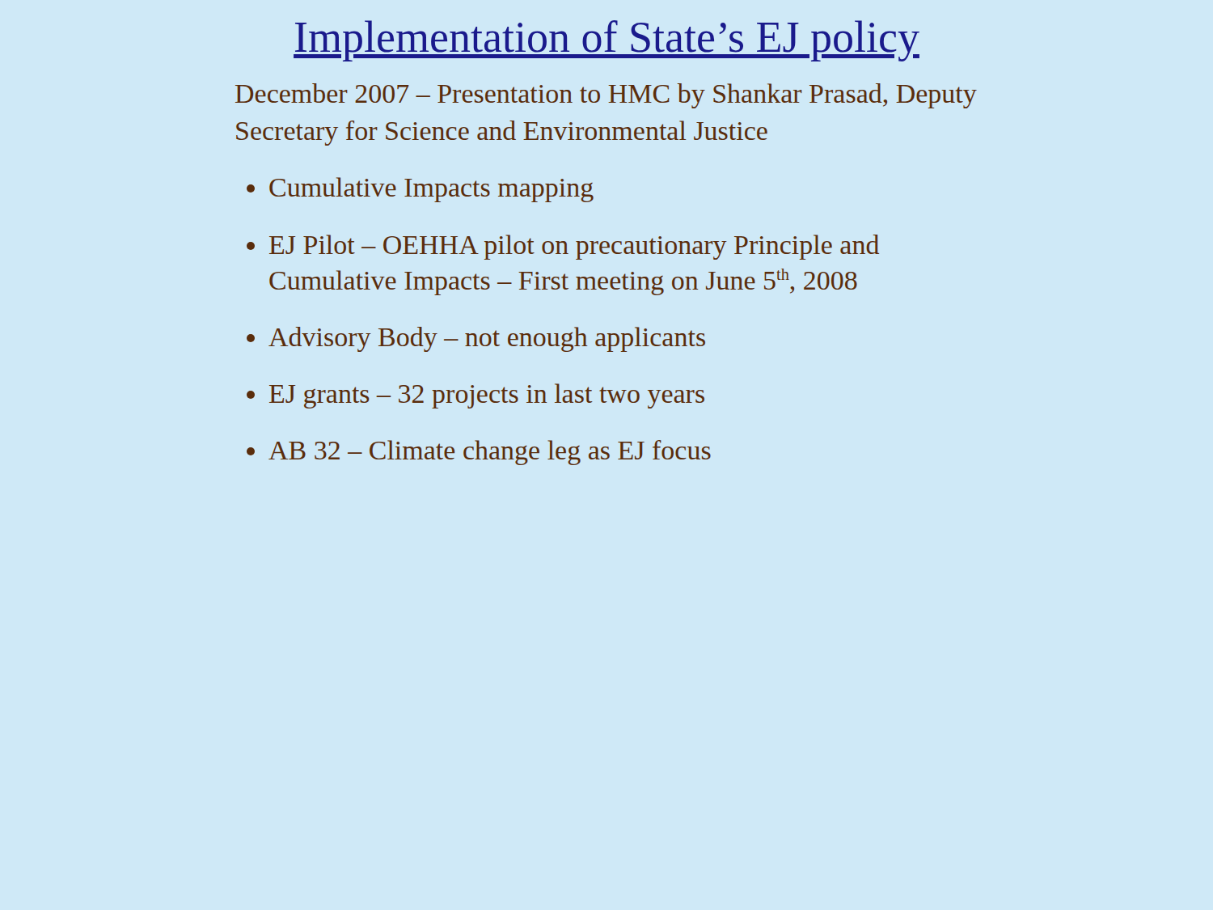Implementation of State’s EJ policy
December 2007 – Presentation to HMC by Shankar Prasad, Deputy Secretary for Science and Environmental Justice
Cumulative Impacts mapping
EJ Pilot – OEHHA pilot on precautionary Principle and Cumulative Impacts – First meeting on June 5th, 2008
Advisory Body – not enough applicants
EJ grants – 32 projects in last two years
AB 32 – Climate change leg as EJ focus